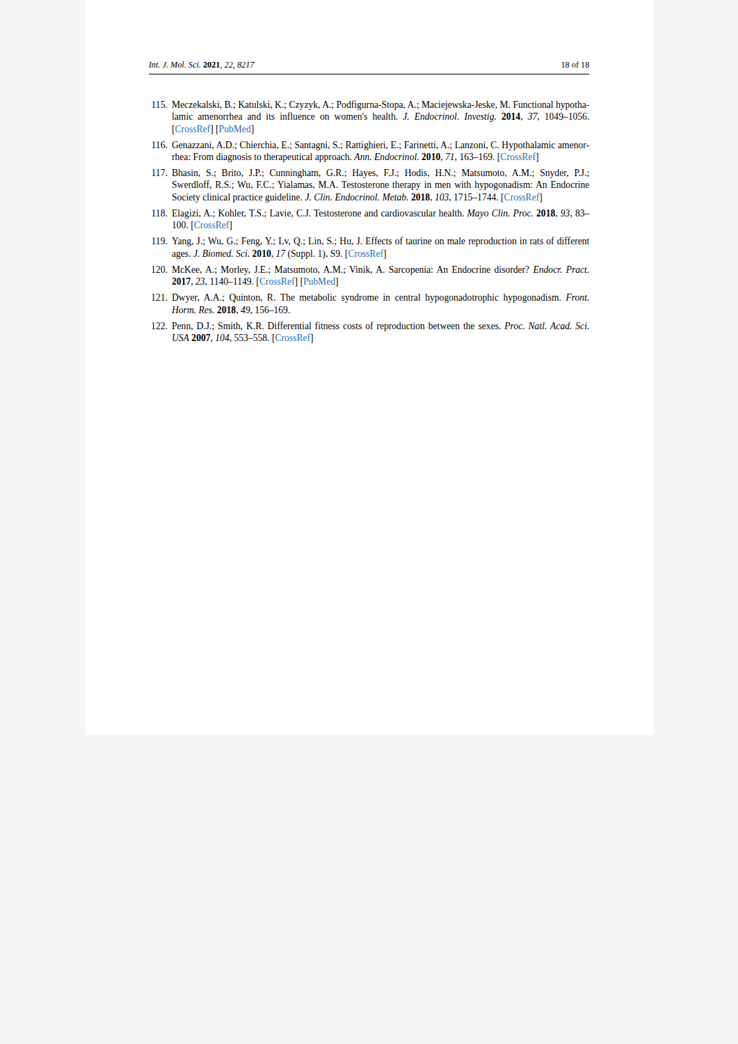Int. J. Mol. Sci. 2021, 22, 8217
18 of 18
Meczekalski, B.; Katulski, K.; Czyzyk, A.; Podfigurna-Stopa, A.; Maciejewska-Jeske, M. Functional hypothalamic amenorrhea and its influence on women's health. J. Endocrinol. Investig. 2014, 37, 1049–1056. [CrossRef] [PubMed]
Genazzani, A.D.; Chierchia, E.; Santagni, S.; Rattighieri, E.; Farinetti, A.; Lanzoni, C. Hypothalamic amenorrhea: From diagnosis to therapeutical approach. Ann. Endocrinol. 2010, 71, 163–169. [CrossRef]
Bhasin, S.; Brito, J.P.; Cunningham, G.R.; Hayes, F.J.; Hodis, H.N.; Matsumoto, A.M.; Snyder, P.J.; Swerdloff, R.S.; Wu, F.C.; Yialamas, M.A. Testosterone therapy in men with hypogonadism: An Endocrine Society clinical practice guideline. J. Clin. Endocrinol. Metab. 2018, 103, 1715–1744. [CrossRef]
Elagizi, A.; Kohler, T.S.; Lavie, C.J. Testosterone and cardiovascular health. Mayo Clin. Proc. 2018, 93, 83–100. [CrossRef]
Yang, J.; Wu, G.; Feng, Y.; Lv, Q.; Lin, S.; Hu, J. Effects of taurine on male reproduction in rats of different ages. J. Biomed. Sci. 2010, 17 (Suppl. 1), S9. [CrossRef]
McKee, A.; Morley, J.E.; Matsumoto, A.M.; Vinik, A. Sarcopenia: An Endocrine disorder? Endocr. Pract. 2017, 23, 1140–1149. [CrossRef] [PubMed]
Dwyer, A.A.; Quinton, R. The metabolic syndrome in central hypogonadotrophic hypogonadism. Front. Horm. Res. 2018, 49, 156–169.
Penn, D.J.; Smith, K.R. Differential fitness costs of reproduction between the sexes. Proc. Natl. Acad. Sci. USA 2007, 104, 553–558. [CrossRef]